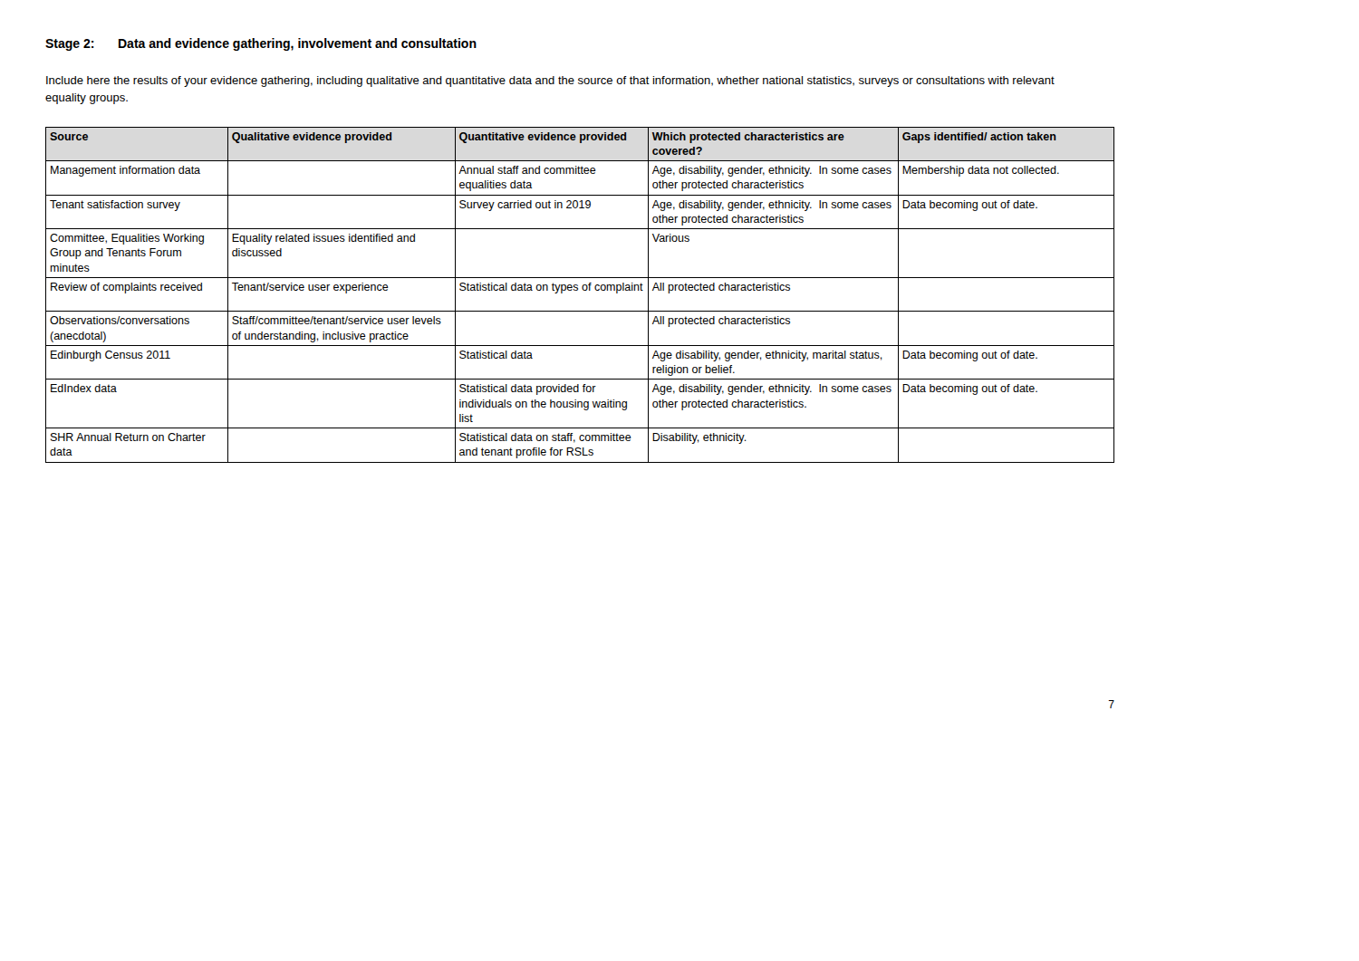Stage 2: Data and evidence gathering, involvement and consultation
Include here the results of your evidence gathering, including qualitative and quantitative data and the source of that information, whether national statistics, surveys or consultations with relevant equality groups.
| Source | Qualitative evidence provided | Quantitative evidence provided | Which protected characteristics are covered? | Gaps identified/ action taken |
| --- | --- | --- | --- | --- |
| Management information data | | Annual staff and committee equalities data | Age, disability, gender, ethnicity. In some cases other protected characteristics | Membership data not collected. |
| Tenant satisfaction survey | | Survey carried out in 2019 | Age, disability, gender, ethnicity. In some cases other protected characteristics | Data becoming out of date. |
| Committee, Equalities Working Group and Tenants Forum minutes | Equality related issues identified and discussed | | Various | |
| Review of complaints received | Tenant/service user experience | Statistical data on types of complaint | All protected characteristics | |
| Observations/conversations (anecdotal) | Staff/committee/tenant/service user levels of understanding, inclusive practice | | All protected characteristics | |
| Edinburgh Census 2011 | | Statistical data | Age disability, gender, ethnicity, marital status, religion or belief. | Data becoming out of date. |
| EdIndex data | | Statistical data provided for individuals on the housing waiting list | Age, disability, gender, ethnicity. In some cases other protected characteristics. | Data becoming out of date. |
| SHR Annual Return on Charter data | | Statistical data on staff, committee and tenant profile for RSLs | Disability, ethnicity. | |
7